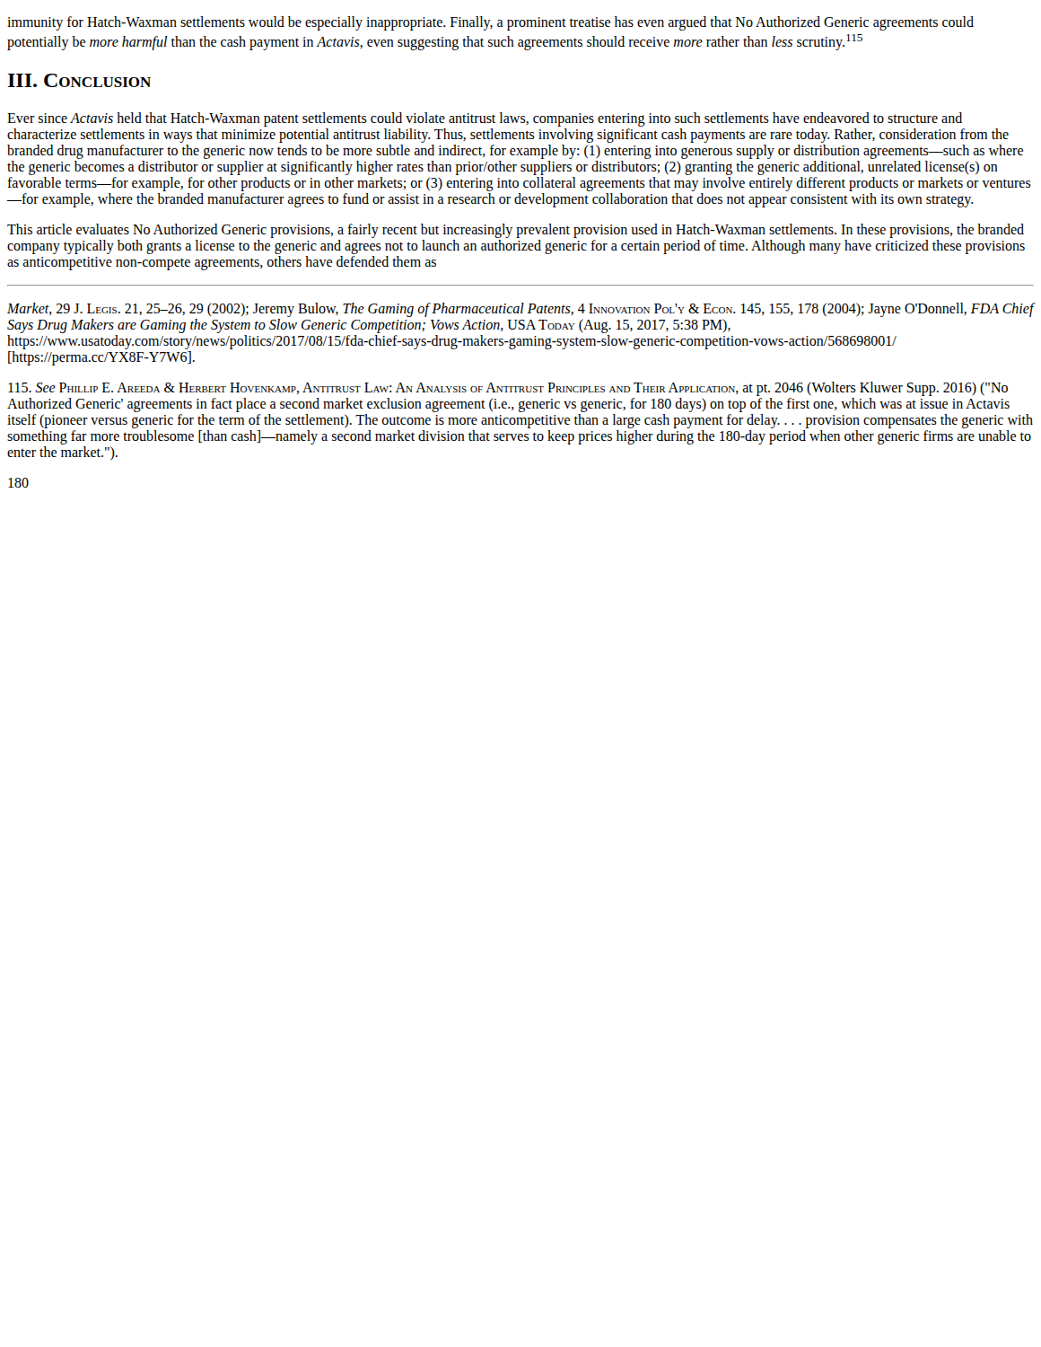immunity for Hatch-Waxman settlements would be especially inappropriate. Finally, a prominent treatise has even argued that No Authorized Generic agreements could potentially be more harmful than the cash payment in Actavis, even suggesting that such agreements should receive more rather than less scrutiny.115
III. Conclusion
Ever since Actavis held that Hatch-Waxman patent settlements could violate antitrust laws, companies entering into such settlements have endeavored to structure and characterize settlements in ways that minimize potential antitrust liability. Thus, settlements involving significant cash payments are rare today. Rather, consideration from the branded drug manufacturer to the generic now tends to be more subtle and indirect, for example by: (1) entering into generous supply or distribution agreements—such as where the generic becomes a distributor or supplier at significantly higher rates than prior/other suppliers or distributors; (2) granting the generic additional, unrelated license(s) on favorable terms—for example, for other products or in other markets; or (3) entering into collateral agreements that may involve entirely different products or markets or ventures—for example, where the branded manufacturer agrees to fund or assist in a research or development collaboration that does not appear consistent with its own strategy.
This article evaluates No Authorized Generic provisions, a fairly recent but increasingly prevalent provision used in Hatch-Waxman settlements. In these provisions, the branded company typically both grants a license to the generic and agrees not to launch an authorized generic for a certain period of time. Although many have criticized these provisions as anticompetitive non-compete agreements, others have defended them as
Market, 29 J. Legis. 21, 25–26, 29 (2002); Jeremy Bulow, The Gaming of Pharmaceutical Patents, 4 Innovation Pol'y & Econ. 145, 155, 178 (2004); Jayne O'Donnell, FDA Chief Says Drug Makers are Gaming the System to Slow Generic Competition; Vows Action, USA Today (Aug. 15, 2017, 5:38 PM), https://www.usatoday.com/story/news/politics/2017/08/15/fda-chief-says-drug-makers-gaming-system-slow-generic-competition-vows-action/568698001/ [https://perma.cc/YX8F-Y7W6].
115. See Phillip E. Areeda & Herbert Hovenkamp, Antitrust Law: An Analysis of Antitrust Principles and Their Application, at pt. 2046 (Wolters Kluwer Supp. 2016) ("No Authorized Generic' agreements in fact place a second market exclusion agreement (i.e., generic vs generic, for 180 days) on top of the first one, which was at issue in Actavis itself (pioneer versus generic for the term of the settlement). The outcome is more anticompetitive than a large cash payment for delay. . . . provision compensates the generic with something far more troublesome [than cash]—namely a second market division that serves to keep prices higher during the 180-day period when other generic firms are unable to enter the market.").
180